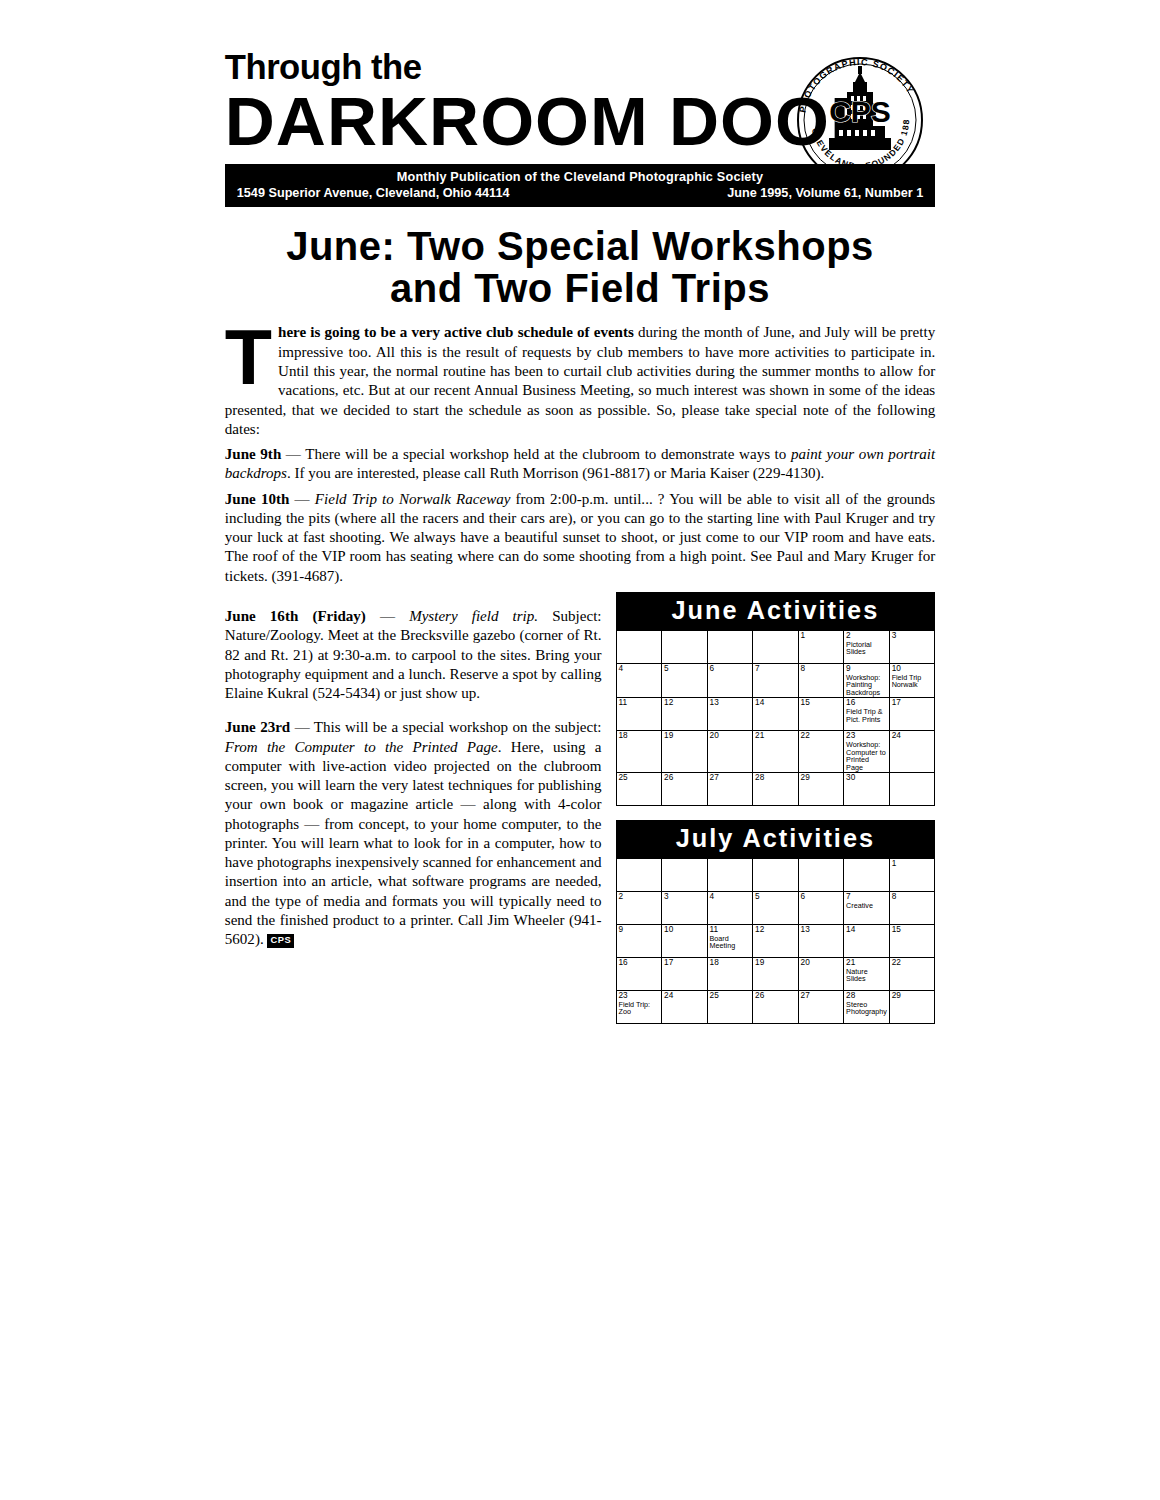PHOTOGRAPHIC SOCIETY CLEVELAND · FOUNDED 1887 CPS
Through the
DARKROOM DOOR
Monthly Publication of the Cleveland Photographic Society
1549 Superior Avenue, Cleveland, Ohio 44114 June 1995, Volume 61, Number 1
June: Two Special Workshops
and Two Field Trips
There is going to be a very active club schedule of events during the month of June, and July will be pretty impressive too. All this is the result of requests by club members to have more activities to participate in. Until this year, the normal routine has been to curtail club activities during the summer months to allow for vacations, etc. But at our recent Annual Business Meeting, so much interest was shown in some of the ideas presented, that we decided to start the schedule as soon as possible. So, please take special note of the following dates:
June 9th — There will be a special workshop held at the clubroom to demonstrate ways to paint your own portrait backdrops. If you are interested, please call Ruth Morrison (961-8817) or Maria Kaiser (229-4130).
June 10th — Field Trip to Norwalk Raceway from 2:00-p.m. until... ? You will be able to visit all of the grounds including the pits (where all the racers and their cars are), or you can go to the starting line with Paul Kruger and try your luck at fast shooting. We always have a beautiful sunset to shoot, or just come to our VIP room and have eats. The roof of the VIP room has seating where can do some shooting from a high point. See Paul and Mary Kruger for tickets. (391-4687).
June 16th (Friday) — Mystery field trip. Subject: Nature/Zoology. Meet at the Brecksville gazebo (corner of Rt. 82 and Rt. 21) at 9:30-a.m. to carpool to the sites. Bring your photography equipment and a lunch. Reserve a spot by calling Elaine Kukral (524-5434) or just show up.
June 23rd — This will be a special workshop on the subject: From the Computer to the Printed Page. Here, using a computer with live-action video projected on the clubroom screen, you will learn the very latest techniques for publishing your own book or magazine article — along with 4-color photographs — from concept, to your home computer, to the printer. You will learn what to look for in a computer, how to have photographs inexpensively scanned for enhancement and insertion into an article, what software programs are needed, and the type of media and formats you will typically need to send the finished product to a printer. Call Jim Wheeler (941-5602). CPS
June Activities
| | | | | 1 | 2 Pictorial Slides | 3 |
| 4 | 5 | 6 | 7 | 8 | 9 Workshop: Painting Backdrops | 10 Field Trip Norwalk |
| 11 | 12 | 13 | 14 | 15 | 16 Field Trip & Pict. Prints | 17 |
| 18 | 19 | 20 | 21 | 22 | 23 Workshop: Computer to Printed Page | 24 |
| 25 | 26 | 27 | 28 | 29 | 30 | |
July Activities
| | | | | | | 1 |
| 2 | 3 | 4 | 5 | 6 | 7 Creative | 8 |
| 9 | 10 | 11 Board Meeting | 12 | 13 | 14 | 15 |
| 16 | 17 | 18 | 19 | 20 | 21 Nature Slides | 22 |
| 23 Field Trip: Zoo | 24 | 25 | 26 | 27 | 28 Stereo Photography | 29 |